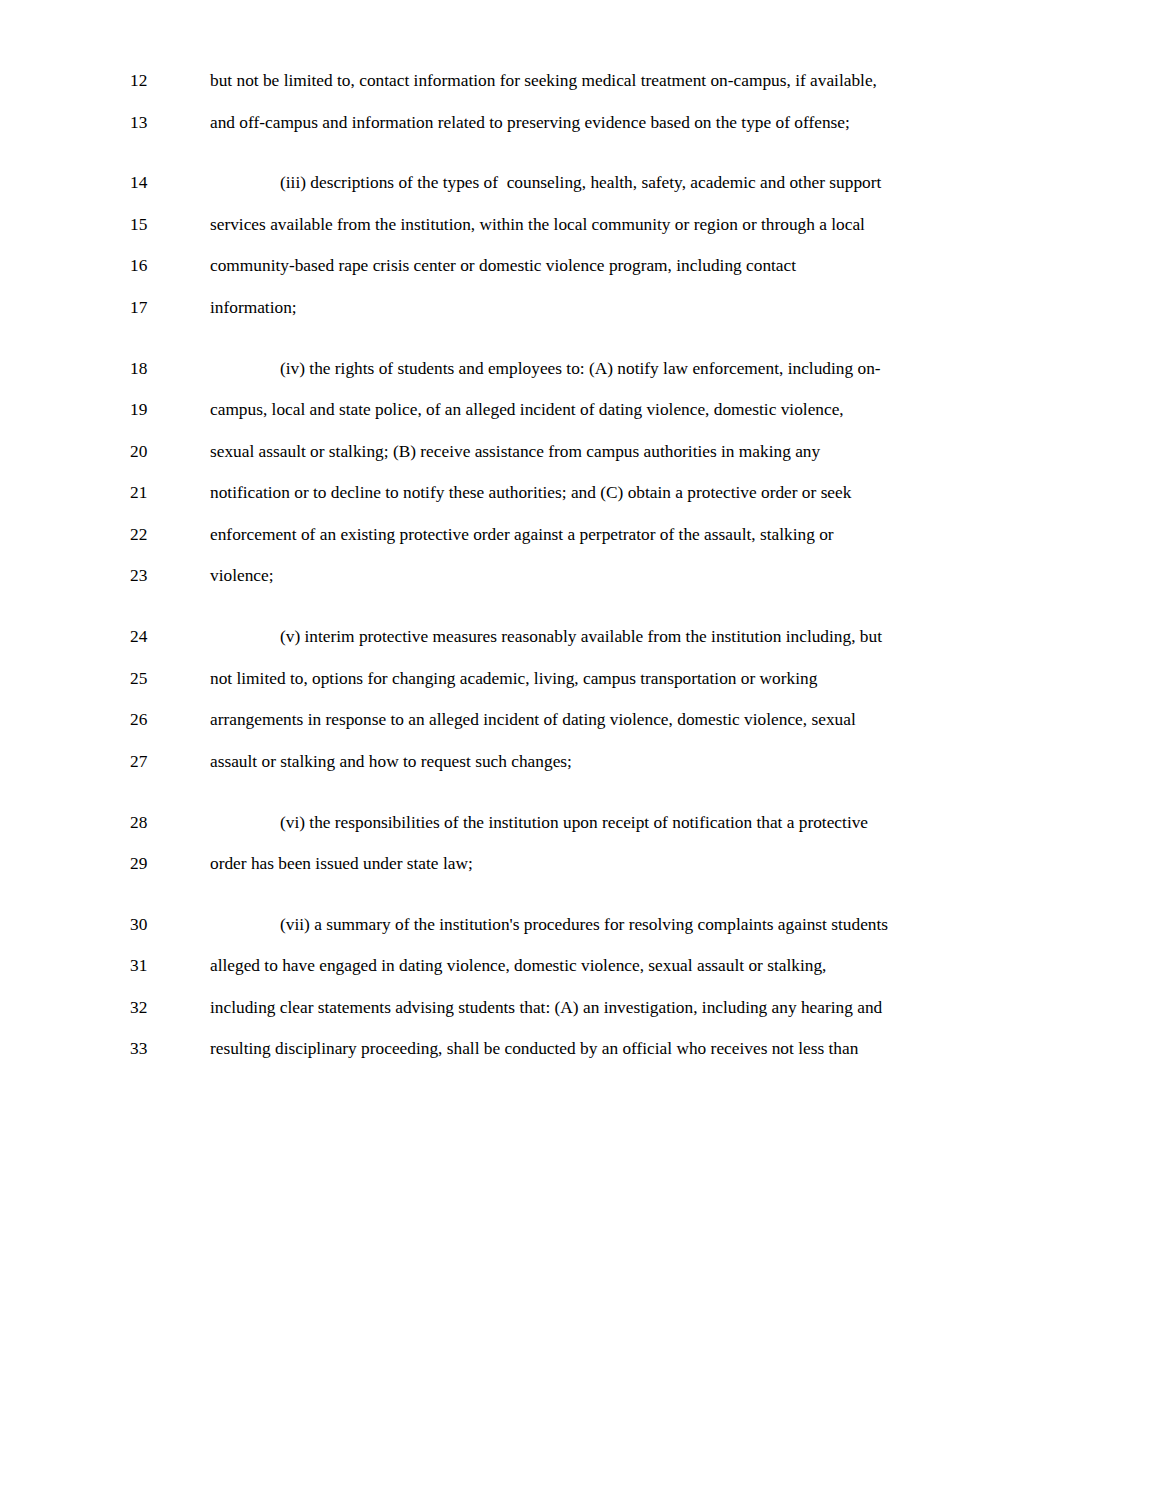12
but not be limited to, contact information for seeking medical treatment on-campus, if available,
13
and off-campus and information related to preserving evidence based on the type of offense;
14
(iii) descriptions of the types of counseling, health, safety, academic and other support
15
services available from the institution, within the local community or region or through a local
16
community-based rape crisis center or domestic violence program, including contact
17
information;
18
(iv) the rights of students and employees to: (A) notify law enforcement, including on-
19
campus, local and state police, of an alleged incident of dating violence, domestic violence,
20
sexual assault or stalking; (B) receive assistance from campus authorities in making any
21
notification or to decline to notify these authorities; and (C) obtain a protective order or seek
22
enforcement of an existing protective order against a perpetrator of the assault, stalking or
23
violence;
24
(v) interim protective measures reasonably available from the institution including, but
25
not limited to, options for changing academic, living, campus transportation or working
26
arrangements in response to an alleged incident of dating violence, domestic violence, sexual
27
assault or stalking and how to request such changes;
28
(vi) the responsibilities of the institution upon receipt of notification that a protective
29
order has been issued under state law;
30
(vii) a summary of the institution's procedures for resolving complaints against students
31
alleged to have engaged in dating violence, domestic violence, sexual assault or stalking,
32
including clear statements advising students that: (A) an investigation, including any hearing and
33
resulting disciplinary proceeding, shall be conducted by an official who receives not less than